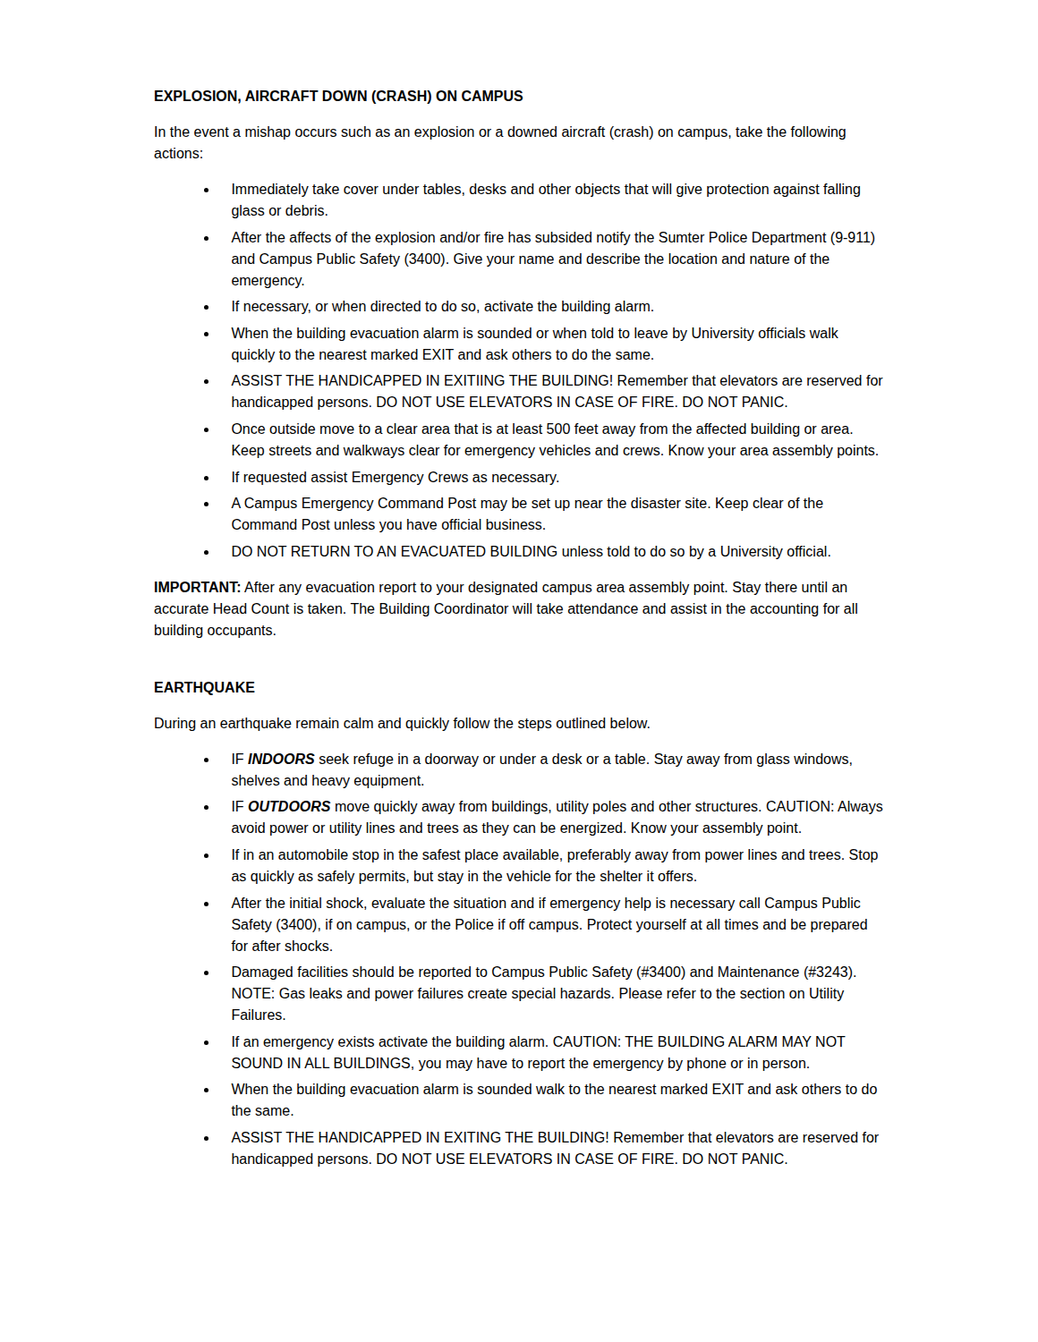EXPLOSION, AIRCRAFT DOWN (CRASH) ON CAMPUS
In the event a mishap occurs such as an explosion or a downed aircraft (crash) on campus, take the following actions:
Immediately take cover under tables, desks and other objects that will give protection against falling glass or debris.
After the affects of the explosion and/or fire has subsided notify the Sumter Police Department (9-911) and Campus Public Safety (3400). Give your name and describe the location and nature of the emergency.
If necessary, or when directed to do so, activate the building alarm.
When the building evacuation alarm is sounded or when told to leave by University officials walk quickly to the nearest marked EXIT and ask others to do the same.
ASSIST THE HANDICAPPED IN EXITIING THE BUILDING! Remember that elevators are reserved for handicapped persons. DO NOT USE ELEVATORS IN CASE OF FIRE. DO NOT PANIC.
Once outside move to a clear area that is at least 500 feet away from the affected building or area. Keep streets and walkways clear for emergency vehicles and crews. Know your area assembly points.
If requested assist Emergency Crews as necessary.
A Campus Emergency Command Post may be set up near the disaster site. Keep clear of the Command Post unless you have official business.
DO NOT RETURN TO AN EVACUATED BUILDING unless told to do so by a University official.
IMPORTANT: After any evacuation report to your designated campus area assembly point. Stay there until an accurate Head Count is taken. The Building Coordinator will take attendance and assist in the accounting for all building occupants.
EARTHQUAKE
During an earthquake remain calm and quickly follow the steps outlined below.
IF INDOORS seek refuge in a doorway or under a desk or a table. Stay away from glass windows, shelves and heavy equipment.
IF OUTDOORS move quickly away from buildings, utility poles and other structures. CAUTION: Always avoid power or utility lines and trees as they can be energized. Know your assembly point.
If in an automobile stop in the safest place available, preferably away from power lines and trees. Stop as quickly as safely permits, but stay in the vehicle for the shelter it offers.
After the initial shock, evaluate the situation and if emergency help is necessary call Campus Public Safety (3400), if on campus, or the Police if off campus. Protect yourself at all times and be prepared for after shocks.
Damaged facilities should be reported to Campus Public Safety (#3400) and Maintenance (#3243). NOTE: Gas leaks and power failures create special hazards. Please refer to the section on Utility Failures.
If an emergency exists activate the building alarm. CAUTION: THE BUILDING ALARM MAY NOT SOUND IN ALL BUILDINGS, you may have to report the emergency by phone or in person.
When the building evacuation alarm is sounded walk to the nearest marked EXIT and ask others to do the same.
ASSIST THE HANDICAPPED IN EXITING THE BUILDING! Remember that elevators are reserved for handicapped persons. DO NOT USE ELEVATORS IN CASE OF FIRE. DO NOT PANIC.